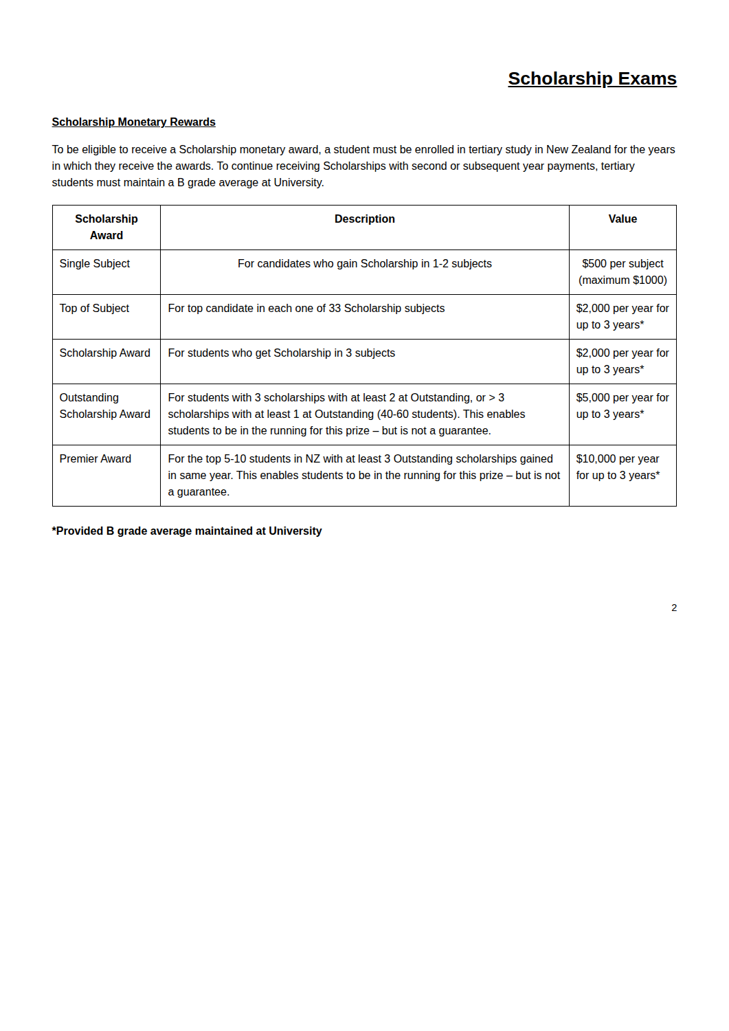Scholarship Exams
Scholarship Monetary Rewards
To be eligible to receive a Scholarship monetary award, a student must be enrolled in tertiary study in New Zealand for the years in which they receive the awards. To continue receiving Scholarships with second or subsequent year payments, tertiary students must maintain a B grade average at University.
| Scholarship Award | Description | Value |
| --- | --- | --- |
| Single Subject | For candidates who gain Scholarship in 1-2 subjects | $500 per subject (maximum $1000) |
| Top of Subject | For top candidate in each one of 33 Scholarship subjects | $2,000 per year for up to 3 years* |
| Scholarship Award | For students who get Scholarship in 3 subjects | $2,000 per year for up to 3 years* |
| Outstanding Scholarship Award | For students with 3 scholarships with at least 2 at Outstanding, or > 3 scholarships with at least 1 at Outstanding (40-60 students). This enables students to be in the running for this prize – but is not a guarantee. | $5,000 per year for up to 3 years* |
| Premier Award | For the top 5-10 students in NZ with at least 3 Outstanding scholarships gained in same year. This enables students to be in the running for this prize – but is not a guarantee. | $10,000 per year for up to 3 years* |
*Provided B grade average maintained at University
2